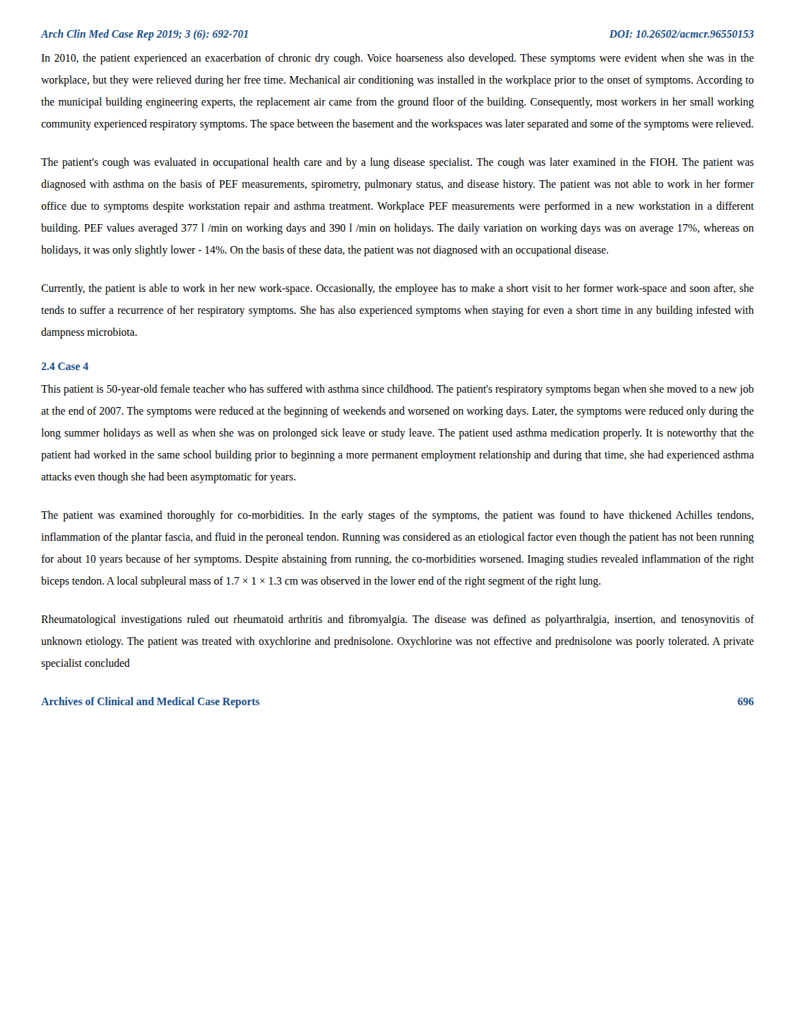Arch Clin Med Case Rep 2019; 3 (6): 692-701
DOI: 10.26502/acmcr.96550153
In 2010, the patient experienced an exacerbation of chronic dry cough. Voice hoarseness also developed. These symptoms were evident when she was in the workplace, but they were relieved during her free time. Mechanical air conditioning was installed in the workplace prior to the onset of symptoms. According to the municipal building engineering experts, the replacement air came from the ground floor of the building. Consequently, most workers in her small working community experienced respiratory symptoms. The space between the basement and the workspaces was later separated and some of the symptoms were relieved.
The patient's cough was evaluated in occupational health care and by a lung disease specialist. The cough was later examined in the FIOH. The patient was diagnosed with asthma on the basis of PEF measurements, spirometry, pulmonary status, and disease history. The patient was not able to work in her former office due to symptoms despite workstation repair and asthma treatment. Workplace PEF measurements were performed in a new workstation in a different building. PEF values averaged 377 l /min on working days and 390 l /min on holidays. The daily variation on working days was on average 17%, whereas on holidays, it was only slightly lower - 14%. On the basis of these data, the patient was not diagnosed with an occupational disease.
Currently, the patient is able to work in her new work-space. Occasionally, the employee has to make a short visit to her former work-space and soon after, she tends to suffer a recurrence of her respiratory symptoms. She has also experienced symptoms when staying for even a short time in any building infested with dampness microbiota.
2.4 Case 4
This patient is 50-year-old female teacher who has suffered with asthma since childhood. The patient's respiratory symptoms began when she moved to a new job at the end of 2007. The symptoms were reduced at the beginning of weekends and worsened on working days. Later, the symptoms were reduced only during the long summer holidays as well as when she was on prolonged sick leave or study leave. The patient used asthma medication properly. It is noteworthy that the patient had worked in the same school building prior to beginning a more permanent employment relationship and during that time, she had experienced asthma attacks even though she had been asymptomatic for years.
The patient was examined thoroughly for co-morbidities. In the early stages of the symptoms, the patient was found to have thickened Achilles tendons, inflammation of the plantar fascia, and fluid in the peroneal tendon. Running was considered as an etiological factor even though the patient has not been running for about 10 years because of her symptoms. Despite abstaining from running, the co-morbidities worsened. Imaging studies revealed inflammation of the right biceps tendon. A local subpleural mass of 1.7 × 1 × 1.3 cm was observed in the lower end of the right segment of the right lung.
Rheumatological investigations ruled out rheumatoid arthritis and fibromyalgia. The disease was defined as polyarthralgia, insertion, and tenosynovitis of unknown etiology. The patient was treated with oxychlorine and prednisolone. Oxychlorine was not effective and prednisolone was poorly tolerated. A private specialist concluded
Archives of Clinical and Medical Case Reports
696